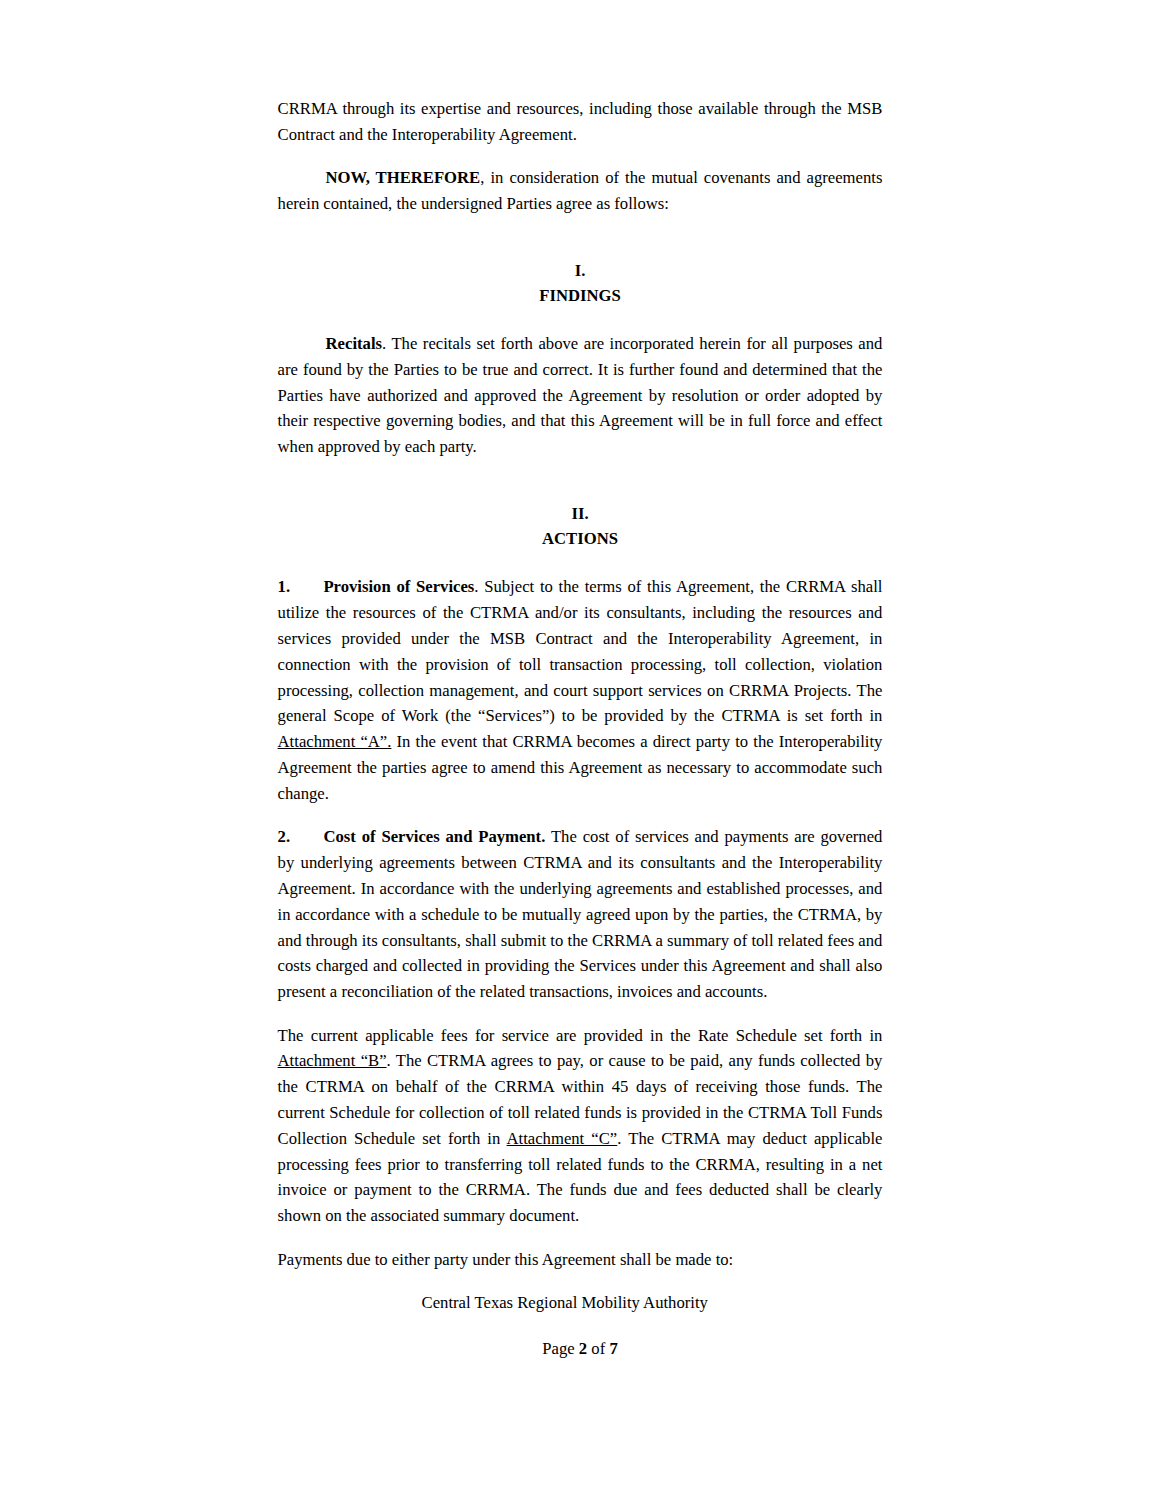CRRMA through its expertise and resources, including those available through the MSB Contract and the Interoperability Agreement.
NOW, THEREFORE, in consideration of the mutual covenants and agreements herein contained, the undersigned Parties agree as follows:
I.
FINDINGS
Recitals. The recitals set forth above are incorporated herein for all purposes and are found by the Parties to be true and correct. It is further found and determined that the Parties have authorized and approved the Agreement by resolution or order adopted by their respective governing bodies, and that this Agreement will be in full force and effect when approved by each party.
II.
ACTIONS
1.  Provision of Services. Subject to the terms of this Agreement, the CRRMA shall utilize the resources of the CTRMA and/or its consultants, including the resources and services provided under the MSB Contract and the Interoperability Agreement, in connection with the provision of toll transaction processing, toll collection, violation processing, collection management, and court support services on CRRMA Projects. The general Scope of Work (the “Services”) to be provided by the CTRMA is set forth in Attachment “A”. In the event that CRRMA becomes a direct party to the Interoperability Agreement the parties agree to amend this Agreement as necessary to accommodate such change.
2.  Cost of Services and Payment. The cost of services and payments are governed by underlying agreements between CTRMA and its consultants and the Interoperability Agreement. In accordance with the underlying agreements and established processes, and in accordance with a schedule to be mutually agreed upon by the parties, the CTRMA, by and through its consultants, shall submit to the CRRMA a summary of toll related fees and costs charged and collected in providing the Services under this Agreement and shall also present a reconciliation of the related transactions, invoices and accounts.
The current applicable fees for service are provided in the Rate Schedule set forth in Attachment “B”. The CTRMA agrees to pay, or cause to be paid, any funds collected by the CTRMA on behalf of the CRRMA within 45 days of receiving those funds. The current Schedule for collection of toll related funds is provided in the CTRMA Toll Funds Collection Schedule set forth in Attachment “C”. The CTRMA may deduct applicable processing fees prior to transferring toll related funds to the CRRMA, resulting in a net invoice or payment to the CRRMA. The funds due and fees deducted shall be clearly shown on the associated summary document.
Payments due to either party under this Agreement shall be made to:
Central Texas Regional Mobility Authority
Page 2 of 7